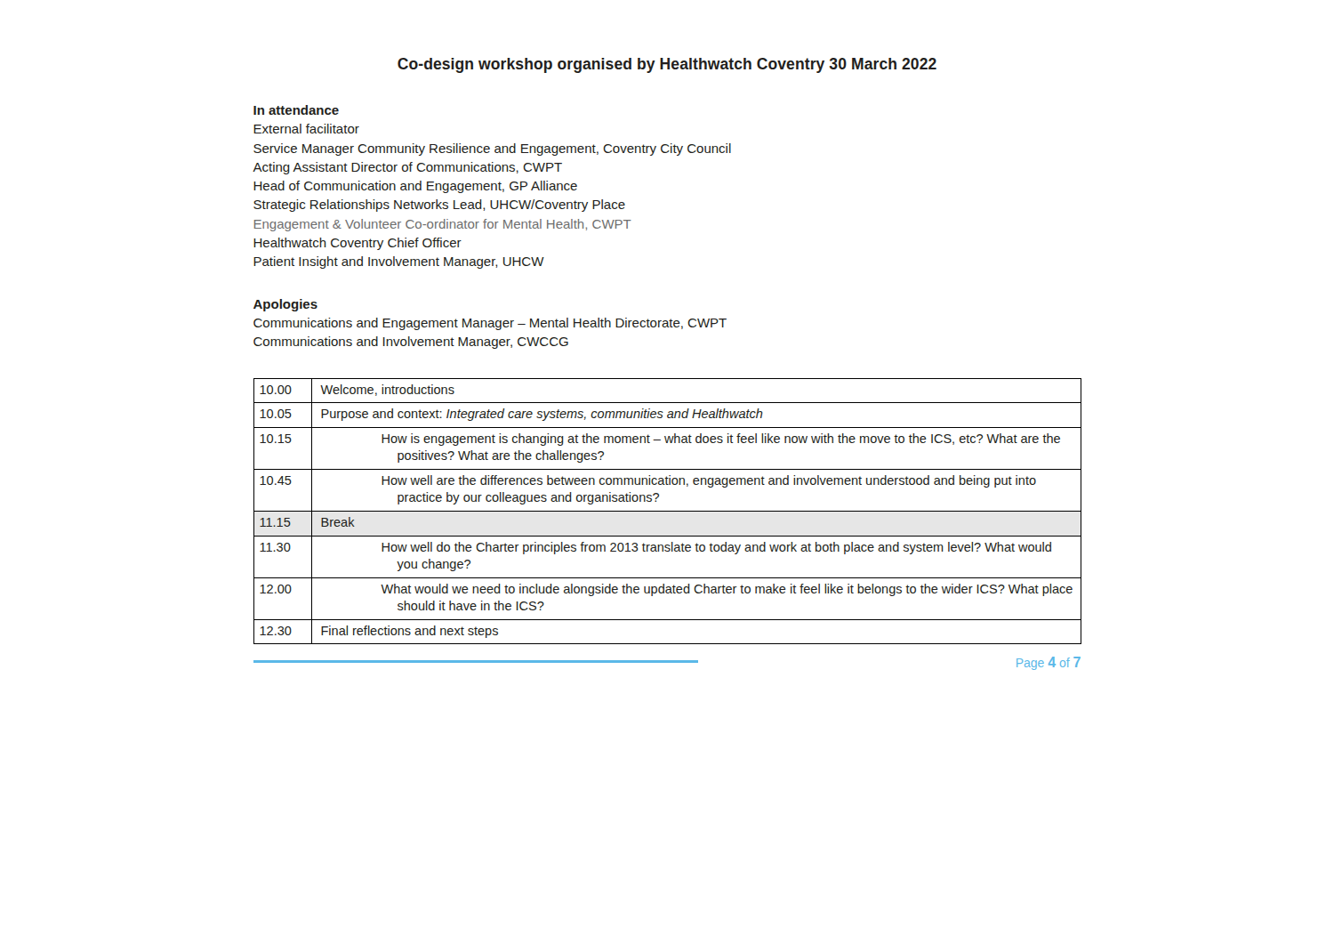Co-design workshop organised by Healthwatch Coventry 30 March 2022
In attendance
External facilitator
Service Manager Community Resilience and Engagement, Coventry City Council
Acting Assistant Director of Communications, CWPT
Head of Communication and Engagement, GP Alliance
Strategic Relationships Networks Lead, UHCW/Coventry Place
Engagement & Volunteer Co-ordinator for Mental Health, CWPT
Healthwatch Coventry Chief Officer
Patient Insight and Involvement Manager, UHCW
Apologies
Communications and Engagement Manager – Mental Health Directorate, CWPT
Communications and Involvement Manager, CWCCG
| 10.00 | Welcome, introductions |
| 10.05 | Purpose and context: Integrated care systems, communities and Healthwatch |
| 10.15 | How is engagement is changing at the moment – what does it feel like now with the move to the ICS, etc? What are the positives? What are the challenges? |
| 10.45 | How well are the differences between communication, engagement and involvement understood and being put into practice by our colleagues and organisations? |
| 11.15 | Break |
| 11.30 | How well do the Charter principles from 2013 translate to today and work at both place and system level? What would you change? |
| 12.00 | What would we need to include alongside the updated Charter to make it feel like it belongs to the wider ICS? What place should it have in the ICS? |
| 12.30 | Final reflections and next steps |
Page 4 of 7